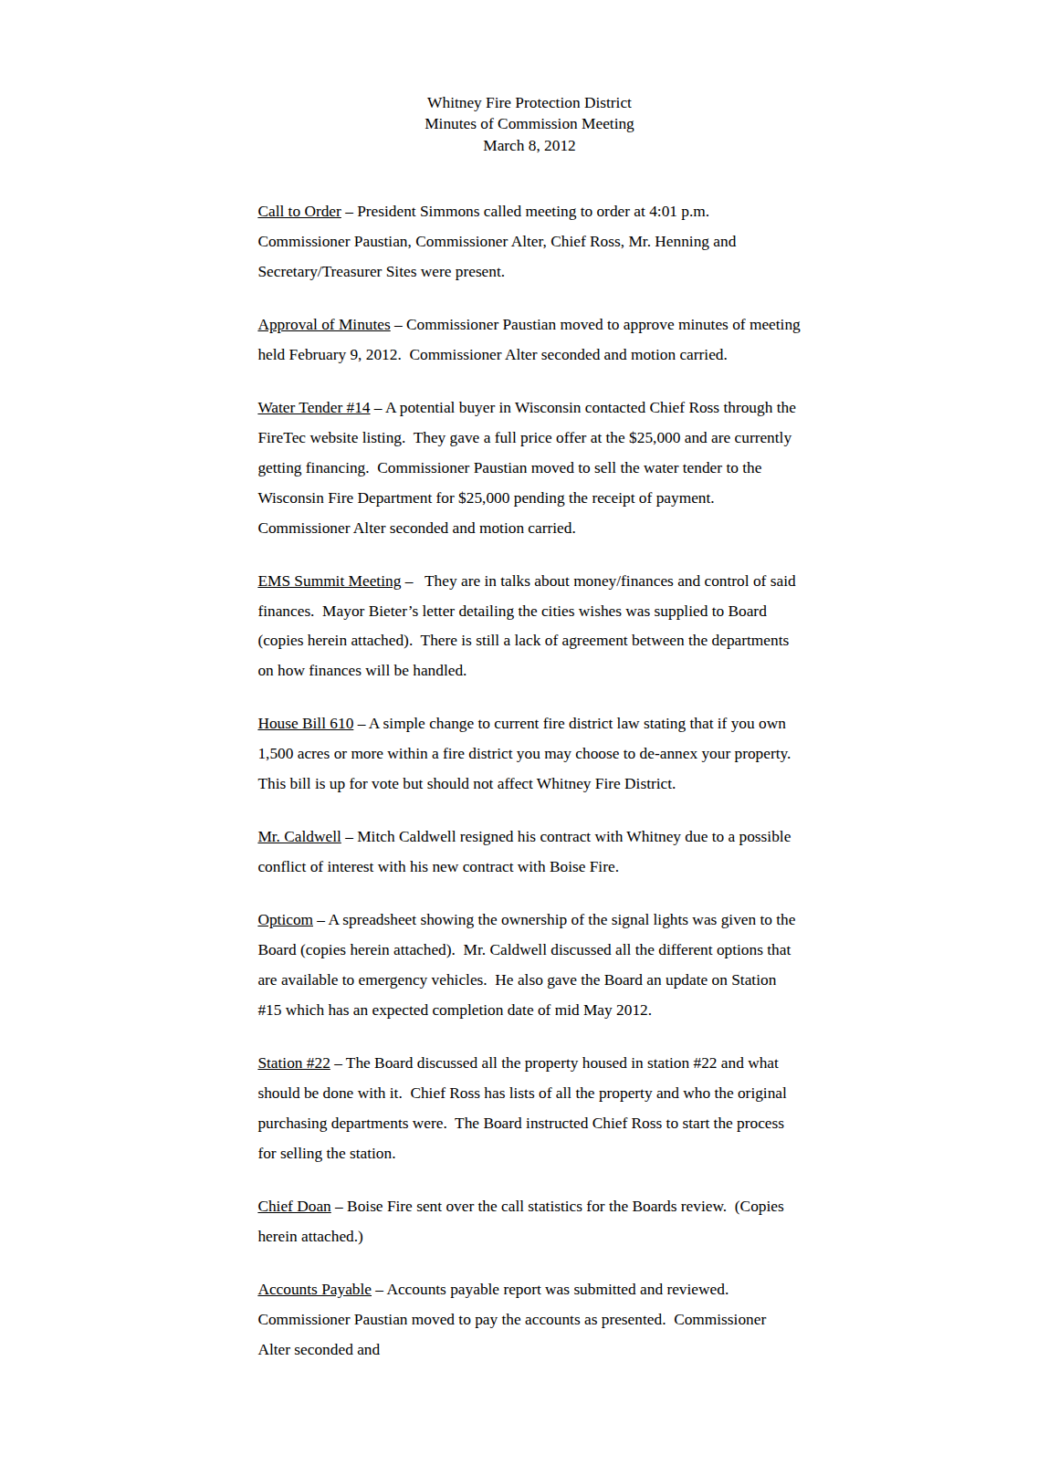Whitney Fire Protection District
Minutes of Commission Meeting
March 8, 2012
Call to Order – President Simmons called meeting to order at 4:01 p.m. Commissioner Paustian, Commissioner Alter, Chief Ross, Mr. Henning and Secretary/Treasurer Sites were present.
Approval of Minutes – Commissioner Paustian moved to approve minutes of meeting held February 9, 2012. Commissioner Alter seconded and motion carried.
Water Tender #14 – A potential buyer in Wisconsin contacted Chief Ross through the FireTec website listing. They gave a full price offer at the $25,000 and are currently getting financing. Commissioner Paustian moved to sell the water tender to the Wisconsin Fire Department for $25,000 pending the receipt of payment. Commissioner Alter seconded and motion carried.
EMS Summit Meeting – They are in talks about money/finances and control of said finances. Mayor Bieter’s letter detailing the cities wishes was supplied to Board (copies herein attached). There is still a lack of agreement between the departments on how finances will be handled.
House Bill 610 – A simple change to current fire district law stating that if you own 1,500 acres or more within a fire district you may choose to de-annex your property. This bill is up for vote but should not affect Whitney Fire District.
Mr. Caldwell – Mitch Caldwell resigned his contract with Whitney due to a possible conflict of interest with his new contract with Boise Fire.
Opticom – A spreadsheet showing the ownership of the signal lights was given to the Board (copies herein attached). Mr. Caldwell discussed all the different options that are available to emergency vehicles. He also gave the Board an update on Station #15 which has an expected completion date of mid May 2012.
Station #22 – The Board discussed all the property housed in station #22 and what should be done with it. Chief Ross has lists of all the property and who the original purchasing departments were. The Board instructed Chief Ross to start the process for selling the station.
Chief Doan – Boise Fire sent over the call statistics for the Boards review. (Copies herein attached.)
Accounts Payable – Accounts payable report was submitted and reviewed. Commissioner Paustian moved to pay the accounts as presented. Commissioner Alter seconded and